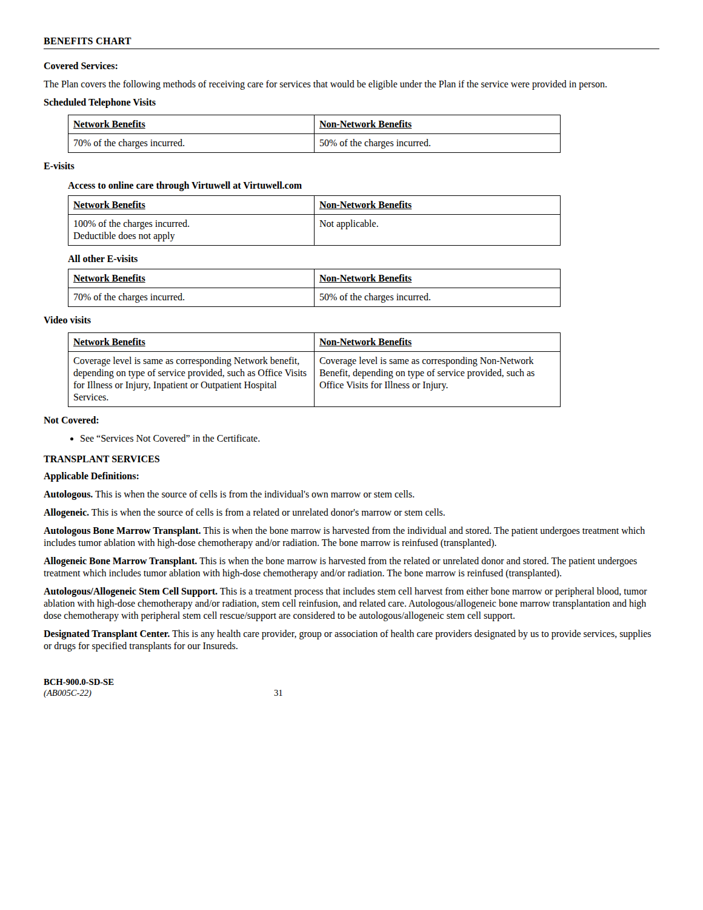BENEFITS CHART
Covered Services:
The Plan covers the following methods of receiving care for services that would be eligible under the Plan if the service were provided in person.
Scheduled Telephone Visits
| Network Benefits | Non-Network Benefits |
| --- | --- |
| 70% of the charges incurred. | 50% of the charges incurred. |
E-visits
Access to online care through Virtuwell at Virtuwell.com
| Network Benefits | Non-Network Benefits |
| --- | --- |
| 100% of the charges incurred. Deductible does not apply | Not applicable. |
All other E-visits
| Network Benefits | Non-Network Benefits |
| --- | --- |
| 70% of the charges incurred. | 50% of the charges incurred. |
Video visits
| Network Benefits | Non-Network Benefits |
| --- | --- |
| Coverage level is same as corresponding Network benefit, depending on type of service provided, such as Office Visits for Illness or Injury, Inpatient or Outpatient Hospital Services. | Coverage level is same as corresponding Non-Network Benefit, depending on type of service provided, such as Office Visits for Illness or Injury. |
Not Covered:
See “Services Not Covered” in the Certificate.
TRANSPLANT SERVICES
Applicable Definitions:
Autologous. This is when the source of cells is from the individual's own marrow or stem cells.
Allogeneic. This is when the source of cells is from a related or unrelated donor's marrow or stem cells.
Autologous Bone Marrow Transplant. This is when the bone marrow is harvested from the individual and stored. The patient undergoes treatment which includes tumor ablation with high-dose chemotherapy and/or radiation. The bone marrow is reinfused (transplanted).
Allogeneic Bone Marrow Transplant. This is when the bone marrow is harvested from the related or unrelated donor and stored. The patient undergoes treatment which includes tumor ablation with high-dose chemotherapy and/or radiation. The bone marrow is reinfused (transplanted).
Autologous/Allogeneic Stem Cell Support. This is a treatment process that includes stem cell harvest from either bone marrow or peripheral blood, tumor ablation with high-dose chemotherapy and/or radiation, stem cell reinfusion, and related care. Autologous/allogeneic bone marrow transplantation and high dose chemotherapy with peripheral stem cell rescue/support are considered to be autologous/allogeneic stem cell support.
Designated Transplant Center. This is any health care provider, group or association of health care providers designated by us to provide services, supplies or drugs for specified transplants for our Insureds.
BCH-900.0-SD-SE
(AB005C-22) 31